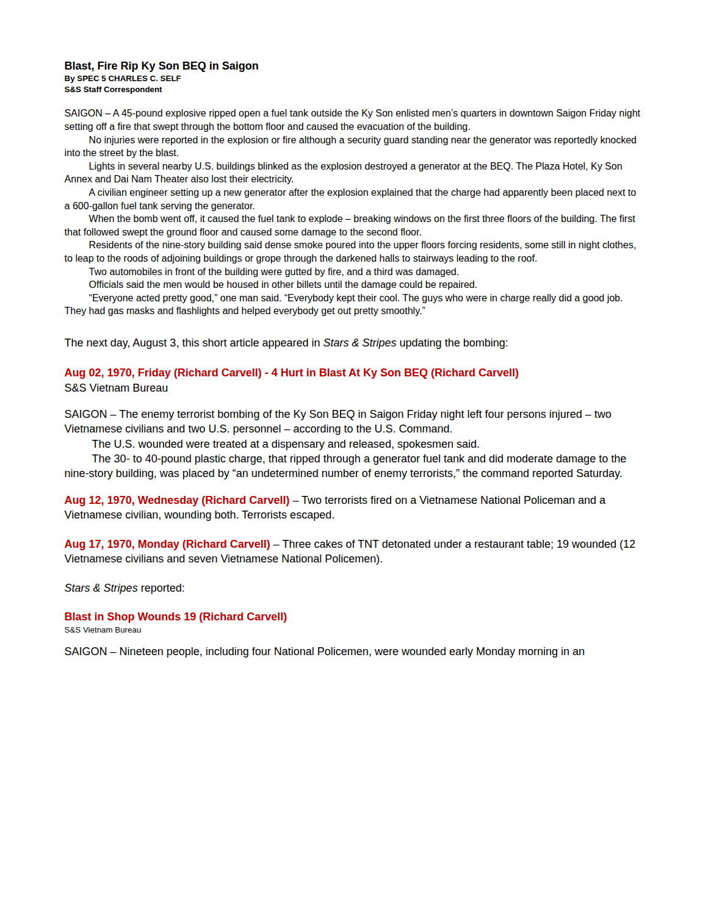Blast, Fire Rip Ky Son BEQ in Saigon
By SPEC 5 CHARLES C. SELF
S&S Staff Correspondent
SAIGON – A 45-pound explosive ripped open a fuel tank outside the Ky Son enlisted men’s quarters in downtown Saigon Friday night setting off a fire that swept through the bottom floor and caused the evacuation of the building.
No injuries were reported in the explosion or fire although a security guard standing near the generator was reportedly knocked into the street by the blast.
Lights in several nearby U.S. buildings blinked as the explosion destroyed a generator at the BEQ. The Plaza Hotel, Ky Son Annex and Dai Nam Theater also lost their electricity.
A civilian engineer setting up a new generator after the explosion explained that the charge had apparently been placed next to a 600-gallon fuel tank serving the generator.
When the bomb went off, it caused the fuel tank to explode – breaking windows on the first three floors of the building. The first that followed swept the ground floor and caused some damage to the second floor.
Residents of the nine-story building said dense smoke poured into the upper floors forcing residents, some still in night clothes, to leap to the roods of adjoining buildings or grope through the darkened halls to stairways leading to the roof.
Two automobiles in front of the building were gutted by fire, and a third was damaged.
Officials said the men would be housed in other billets until the damage could be repaired.
“Everyone acted pretty good,” one man said. “Everybody kept their cool. The guys who were in charge really did a good job. They had gas masks and flashlights and helped everybody get out pretty smoothly.”
The next day, August 3, this short article appeared in Stars & Stripes updating the bombing:
Aug 02, 1970, Friday (Richard Carvell) - 4 Hurt in Blast At Ky Son BEQ (Richard Carvell)
S&S Vietnam Bureau
SAIGON – The enemy terrorist bombing of the Ky Son BEQ in Saigon Friday night left four persons injured – two Vietnamese civilians and two U.S. personnel – according to the U.S. Command.
The U.S. wounded were treated at a dispensary and released, spokesmen said.
The 30- to 40-pound plastic charge, that ripped through a generator fuel tank and did moderate damage to the nine-story building, was placed by “an undetermined number of enemy terrorists,” the command reported Saturday.
Aug 12, 1970, Wednesday (Richard Carvell) – Two terrorists fired on a Vietnamese National Policeman and a Vietnamese civilian, wounding both. Terrorists escaped.
Aug 17, 1970, Monday (Richard Carvell) – Three cakes of TNT detonated under a restaurant table; 19 wounded (12 Vietnamese civilians and seven Vietnamese National Policemen).
Stars & Stripes reported:
Blast in Shop Wounds 19 (Richard Carvell)
S&S Vietnam Bureau
SAIGON – Nineteen people, including four National Policemen, were wounded early Monday morning in an